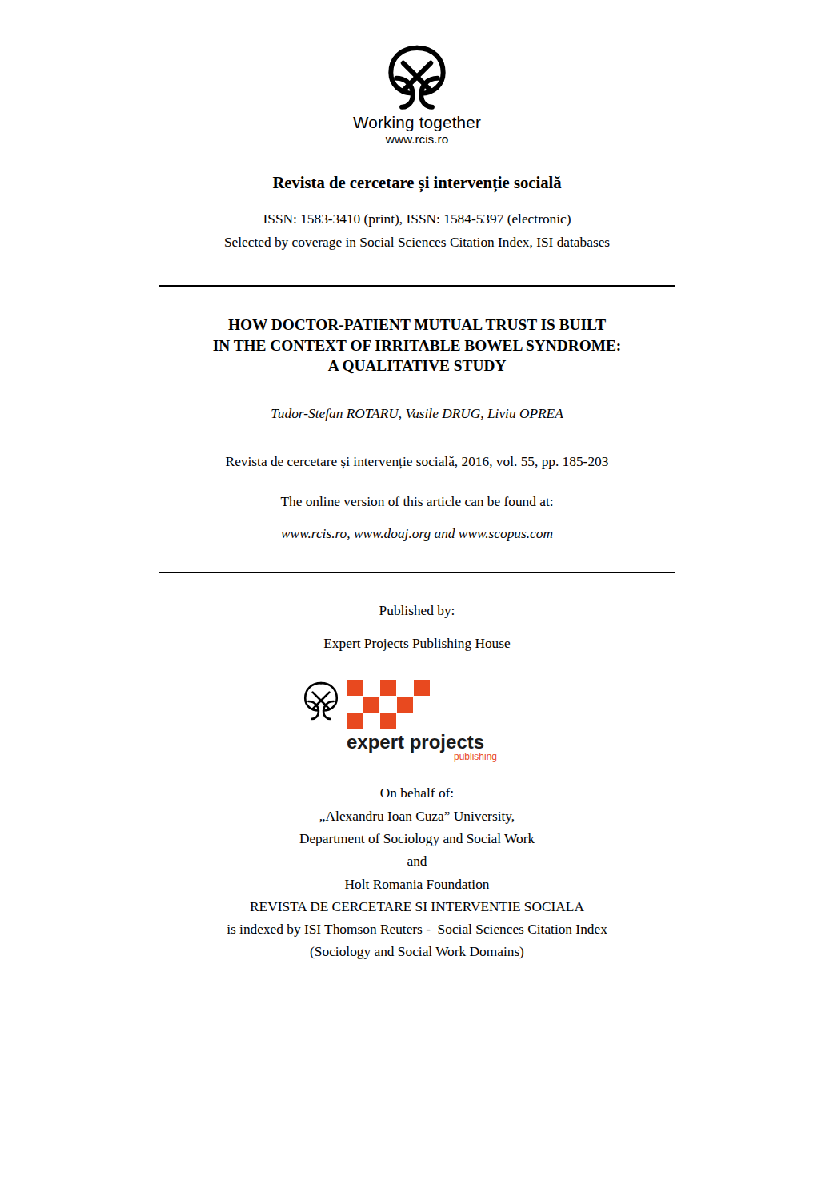Working together
www.rcis.ro
Revista de cercetare și intervenție socială
ISSN: 1583-3410 (print), ISSN: 1584-5397 (electronic)
Selected by coverage in Social Sciences Citation Index, ISI databases
How doctor-patient mutual trust is built
in the context of irritable bowel syndrome:
A qualitative study
Tudor-Stefan ROTARU, Vasile DRUG, Liviu OPREA
Revista de cercetare și intervenție socială, 2016, vol. 55, pp. 185-203
The online version of this article can be found at:
www.rcis.ro, www.doaj.org and www.scopus.com
Published by:
Expert Projects Publishing House
expert projects publishing
On behalf of:
„Alexandru Ioan Cuza” University,
Department of Sociology and Social Work
and
Holt Romania Foundation
REVISTA DE CERCETARE SI INTERVENTIE SOCIALA
is indexed by ISI Thomson Reuters - Social Sciences Citation Index
(Sociology and Social Work Domains)